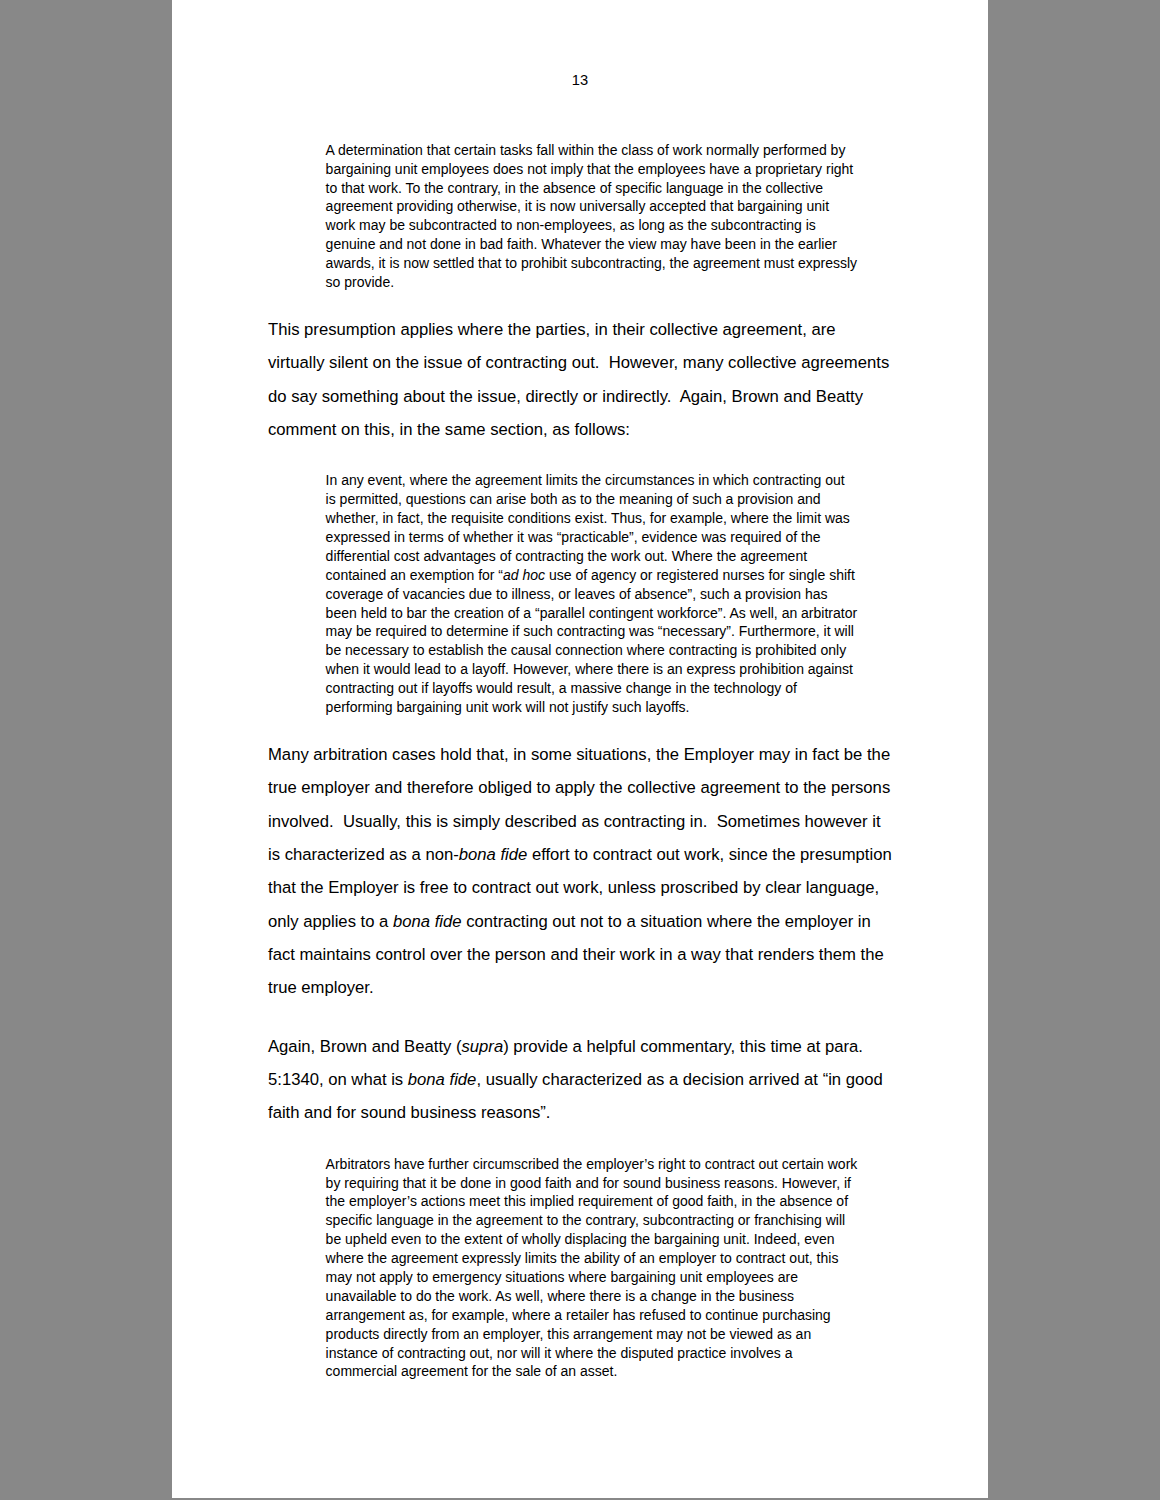13
A determination that certain tasks fall within the class of work normally performed by bargaining unit employees does not imply that the employees have a proprietary right to that work. To the contrary, in the absence of specific language in the collective agreement providing otherwise, it is now universally accepted that bargaining unit work may be subcontracted to non-employees, as long as the subcontracting is genuine and not done in bad faith. Whatever the view may have been in the earlier awards, it is now settled that to prohibit subcontracting, the agreement must expressly so provide.
This presumption applies where the parties, in their collective agreement, are virtually silent on the issue of contracting out. However, many collective agreements do say something about the issue, directly or indirectly. Again, Brown and Beatty comment on this, in the same section, as follows:
In any event, where the agreement limits the circumstances in which contracting out is permitted, questions can arise both as to the meaning of such a provision and whether, in fact, the requisite conditions exist. Thus, for example, where the limit was expressed in terms of whether it was “practicable”, evidence was required of the differential cost advantages of contracting the work out. Where the agreement contained an exemption for “ad hoc use of agency or registered nurses for single shift coverage of vacancies due to illness, or leaves of absence”, such a provision has been held to bar the creation of a “parallel contingent workforce”. As well, an arbitrator may be required to determine if such contracting was “necessary”. Furthermore, it will be necessary to establish the causal connection where contracting is prohibited only when it would lead to a layoff. However, where there is an express prohibition against contracting out if layoffs would result, a massive change in the technology of performing bargaining unit work will not justify such layoffs.
Many arbitration cases hold that, in some situations, the Employer may in fact be the true employer and therefore obliged to apply the collective agreement to the persons involved. Usually, this is simply described as contracting in. Sometimes however it is characterized as a non-bona fide effort to contract out work, since the presumption that the Employer is free to contract out work, unless proscribed by clear language, only applies to a bona fide contracting out not to a situation where the employer in fact maintains control over the person and their work in a way that renders them the true employer.
Again, Brown and Beatty (supra) provide a helpful commentary, this time at para. 5:1340, on what is bona fide, usually characterized as a decision arrived at “in good faith and for sound business reasons”.
Arbitrators have further circumscribed the employer’s right to contract out certain work by requiring that it be done in good faith and for sound business reasons. However, if the employer’s actions meet this implied requirement of good faith, in the absence of specific language in the agreement to the contrary, subcontracting or franchising will be upheld even to the extent of wholly displacing the bargaining unit. Indeed, even where the agreement expressly limits the ability of an employer to contract out, this may not apply to emergency situations where bargaining unit employees are unavailable to do the work. As well, where there is a change in the business arrangement as, for example, where a retailer has refused to continue purchasing products directly from an employer, this arrangement may not be viewed as an instance of contracting out, nor will it where the disputed practice involves a commercial agreement for the sale of an asset.